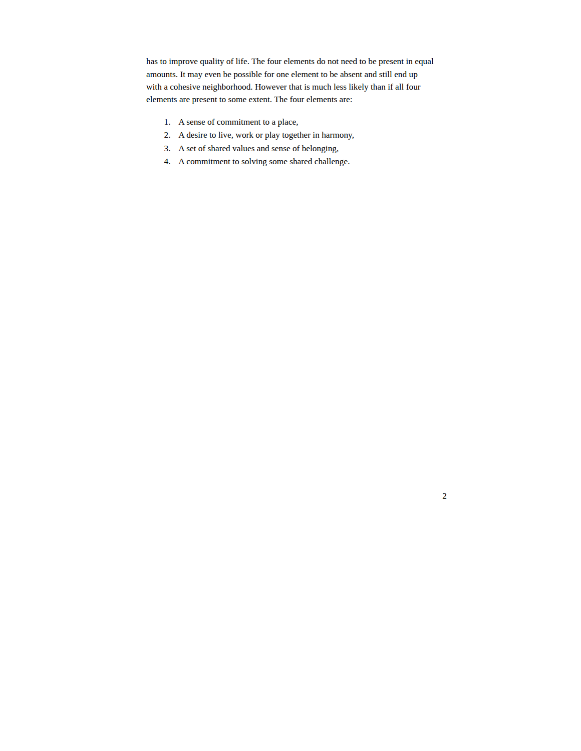has to improve quality of life. The four elements do not need to be present in equal amounts. It may even be possible for one element to be absent and still end up with a cohesive neighborhood. However that is much less likely than if all four elements are present to some extent. The four elements are:
A sense of commitment to a place,
A desire to live, work or play together in harmony,
A set of shared values and sense of belonging,
A commitment to solving some shared challenge.
2